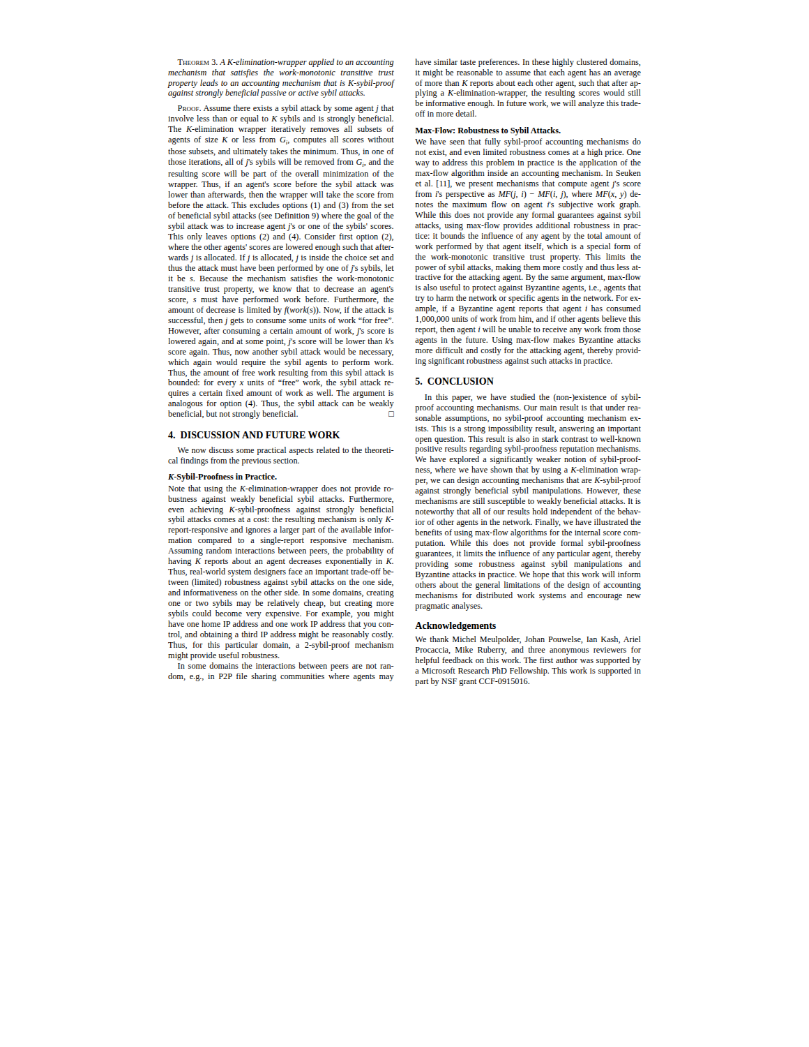Theorem 3. A K-elimination-wrapper applied to an accounting mechanism that satisfies the work-monotonic transitive trust property leads to an accounting mechanism that is K-sybil-proof against strongly beneficial passive or active sybil attacks.
Proof. Assume there exists a sybil attack by some agent j that involve less than or equal to K sybils and is strongly beneficial. The K-elimination wrapper iteratively removes all subsets of agents of size K or less from Gi, computes all scores without those subsets, and ultimately takes the minimum. Thus, in one of those iterations, all of j's sybils will be removed from Gi, and the resulting score will be part of the overall minimization of the wrapper. Thus, if an agent's score before the sybil attack was lower than afterwards, then the wrapper will take the score from before the attack. This excludes options (1) and (3) from the set of beneficial sybil attacks (see Definition 9) where the goal of the sybil attack was to increase agent j's or one of the sybils' scores. This only leaves options (2) and (4). Consider first option (2), where the other agents' scores are lowered enough such that afterwards j is allocated. If j is allocated, j is inside the choice set and thus the attack must have been performed by one of j's sybils, let it be s. Because the mechanism satisfies the work-monotonic transitive trust property, we know that to decrease an agent's score, s must have performed work before. Furthermore, the amount of decrease is limited by f(work(s)). Now, if the attack is successful, then j gets to consume some units of work “for free”. However, after consuming a certain amount of work, j's score is lowered again, and at some point, j's score will be lower than k's score again. Thus, now another sybil attack would be necessary, which again would require the sybil agents to perform work. Thus, the amount of free work resulting from this sybil attack is bounded: for every x units of “free” work, the sybil attack requires a certain fixed amount of work as well. The argument is analogous for option (4). Thus, the sybil attack can be weakly beneficial, but not strongly beneficial. □
4. DISCUSSION AND FUTURE WORK
We now discuss some practical aspects related to the theoretical findings from the previous section.
K-Sybil-Proofness in Practice.
Note that using the K-elimination-wrapper does not provide robustness against weakly beneficial sybil attacks. Furthermore, even achieving K-sybil-proofness against strongly beneficial sybil attacks comes at a cost: the resulting mechanism is only K-report-responsive and ignores a larger part of the available information compared to a single-report responsive mechanism. Assuming random interactions between peers, the probability of having K reports about an agent decreases exponentially in K. Thus, real-world system designers face an important trade-off between (limited) robustness against sybil attacks on the one side, and informativeness on the other side. In some domains, creating one or two sybils may be relatively cheap, but creating more sybils could become very expensive. For example, you might have one home IP address and one work IP address that you control, and obtaining a third IP address might be reasonably costly. Thus, for this particular domain, a 2-sybil-proof mechanism might provide useful robustness.
In some domains the interactions between peers are not random, e.g., in P2P file sharing communities where agents may have similar taste preferences. In these highly clustered domains, it might be reasonable to assume that each agent has an average of more than K reports about each other agent, such that after applying a K-elimination-wrapper, the resulting scores would still be informative enough. In future work, we will analyze this trade-off in more detail.
Max-Flow: Robustness to Sybil Attacks.
We have seen that fully sybil-proof accounting mechanisms do not exist, and even limited robustness comes at a high price. One way to address this problem in practice is the application of the max-flow algorithm inside an accounting mechanism. In Seuken et al. [11], we present mechanisms that compute agent j's score from i's perspective as MF(j, i) − MF(i, j), where MF(x, y) denotes the maximum flow on agent i's subjective work graph. While this does not provide any formal guarantees against sybil attacks, using max-flow provides additional robustness in practice: it bounds the influence of any agent by the total amount of work performed by that agent itself, which is a special form of the work-monotonic transitive trust property. This limits the power of sybil attacks, making them more costly and thus less attractive for the attacking agent. By the same argument, max-flow is also useful to protect against Byzantine agents, i.e., agents that try to harm the network or specific agents in the network. For example, if a Byzantine agent reports that agent i has consumed 1,000,000 units of work from him, and if other agents believe this report, then agent i will be unable to receive any work from those agents in the future. Using max-flow makes Byzantine attacks more difficult and costly for the attacking agent, thereby providing significant robustness against such attacks in practice.
5. CONCLUSION
In this paper, we have studied the (non-)existence of sybil-proof accounting mechanisms. Our main result is that under reasonable assumptions, no sybil-proof accounting mechanism exists. This is a strong impossibility result, answering an important open question. This result is also in stark contrast to well-known positive results regarding sybil-proofness reputation mechanisms. We have explored a significantly weaker notion of sybil-proofness, where we have shown that by using a K-elimination wrapper, we can design accounting mechanisms that are K-sybil-proof against strongly beneficial sybil manipulations. However, these mechanisms are still susceptible to weakly beneficial attacks. It is noteworthy that all of our results hold independent of the behavior of other agents in the network. Finally, we have illustrated the benefits of using max-flow algorithms for the internal score computation. While this does not provide formal sybil-proofness guarantees, it limits the influence of any particular agent, thereby providing some robustness against sybil manipulations and Byzantine attacks in practice. We hope that this work will inform others about the general limitations of the design of accounting mechanisms for distributed work systems and encourage new pragmatic analyses.
Acknowledgements
We thank Michel Meulpolder, Johan Pouwelse, Ian Kash, Ariel Procaccia, Mike Ruberry, and three anonymous reviewers for helpful feedback on this work. The first author was supported by a Microsoft Research PhD Fellowship. This work is supported in part by NSF grant CCF-0915016.